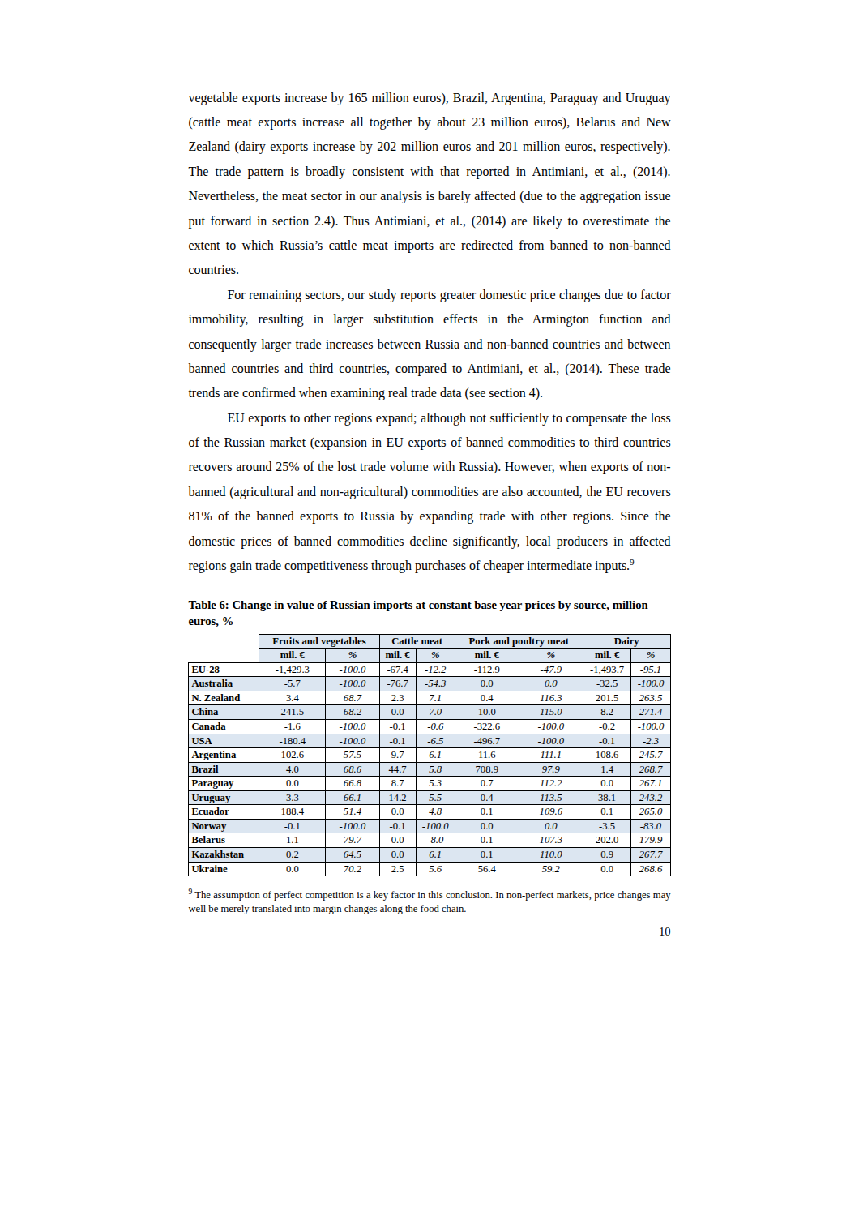vegetable exports increase by 165 million euros), Brazil, Argentina, Paraguay and Uruguay (cattle meat exports increase all together by about 23 million euros), Belarus and New Zealand (dairy exports increase by 202 million euros and 201 million euros, respectively). The trade pattern is broadly consistent with that reported in Antimiani, et al., (2014). Nevertheless, the meat sector in our analysis is barely affected (due to the aggregation issue put forward in section 2.4). Thus Antimiani, et al., (2014) are likely to overestimate the extent to which Russia’s cattle meat imports are redirected from banned to non-banned countries.
For remaining sectors, our study reports greater domestic price changes due to factor immobility, resulting in larger substitution effects in the Armington function and consequently larger trade increases between Russia and non-banned countries and between banned countries and third countries, compared to Antimiani, et al., (2014). These trade trends are confirmed when examining real trade data (see section 4).
EU exports to other regions expand; although not sufficiently to compensate the loss of the Russian market (expansion in EU exports of banned commodities to third countries recovers around 25% of the lost trade volume with Russia). However, when exports of non-banned (agricultural and non-agricultural) commodities are also accounted, the EU recovers 81% of the banned exports to Russia by expanding trade with other regions. Since the domestic prices of banned commodities decline significantly, local producers in affected regions gain trade competitiveness through purchases of cheaper intermediate inputs.9
Table 6: Change in value of Russian imports at constant base year prices by source, million euros, %
| | Fruits and vegetables | Cattle meat | Pork and poultry meat | Dairy |
| --- | --- | --- | --- | --- |
| mil. € | % | mil. € | % | mil. € | % | mil. € | % |
| EU-28 | -1,429.3 | -100.0 | -67.4 | -12.2 | -112.9 | -47.9 | -1,493.7 | -95.1 |
| Australia | -5.7 | -100.0 | -76.7 | -54.3 | 0.0 | 0.0 | -32.5 | -100.0 |
| N. Zealand | 3.4 | 68.7 | 2.3 | 7.1 | 0.4 | 116.3 | 201.5 | 263.5 |
| China | 241.5 | 68.2 | 0.0 | 7.0 | 10.0 | 115.0 | 8.2 | 271.4 |
| Canada | -1.6 | -100.0 | -0.1 | -0.6 | -322.6 | -100.0 | -0.2 | -100.0 |
| USA | -180.4 | -100.0 | -0.1 | -6.5 | -496.7 | -100.0 | -0.1 | -2.3 |
| Argentina | 102.6 | 57.5 | 9.7 | 6.1 | 11.6 | 111.1 | 108.6 | 245.7 |
| Brazil | 4.0 | 68.6 | 44.7 | 5.8 | 708.9 | 97.9 | 1.4 | 268.7 |
| Paraguay | 0.0 | 66.8 | 8.7 | 5.3 | 0.7 | 112.2 | 0.0 | 267.1 |
| Uruguay | 3.3 | 66.1 | 14.2 | 5.5 | 0.4 | 113.5 | 38.1 | 243.2 |
| Ecuador | 188.4 | 51.4 | 0.0 | 4.8 | 0.1 | 109.6 | 0.1 | 265.0 |
| Norway | -0.1 | -100.0 | -0.1 | -100.0 | 0.0 | 0.0 | -3.5 | -83.0 |
| Belarus | 1.1 | 79.7 | 0.0 | -8.0 | 0.1 | 107.3 | 202.0 | 179.9 |
| Kazakhstan | 0.2 | 64.5 | 0.0 | 6.1 | 0.1 | 110.0 | 0.9 | 267.7 |
| Ukraine | 0.0 | 70.2 | 2.5 | 5.6 | 56.4 | 59.2 | 0.0 | 268.6 |
9 The assumption of perfect competition is a key factor in this conclusion. In non-perfect markets, price changes may well be merely translated into margin changes along the food chain.
10